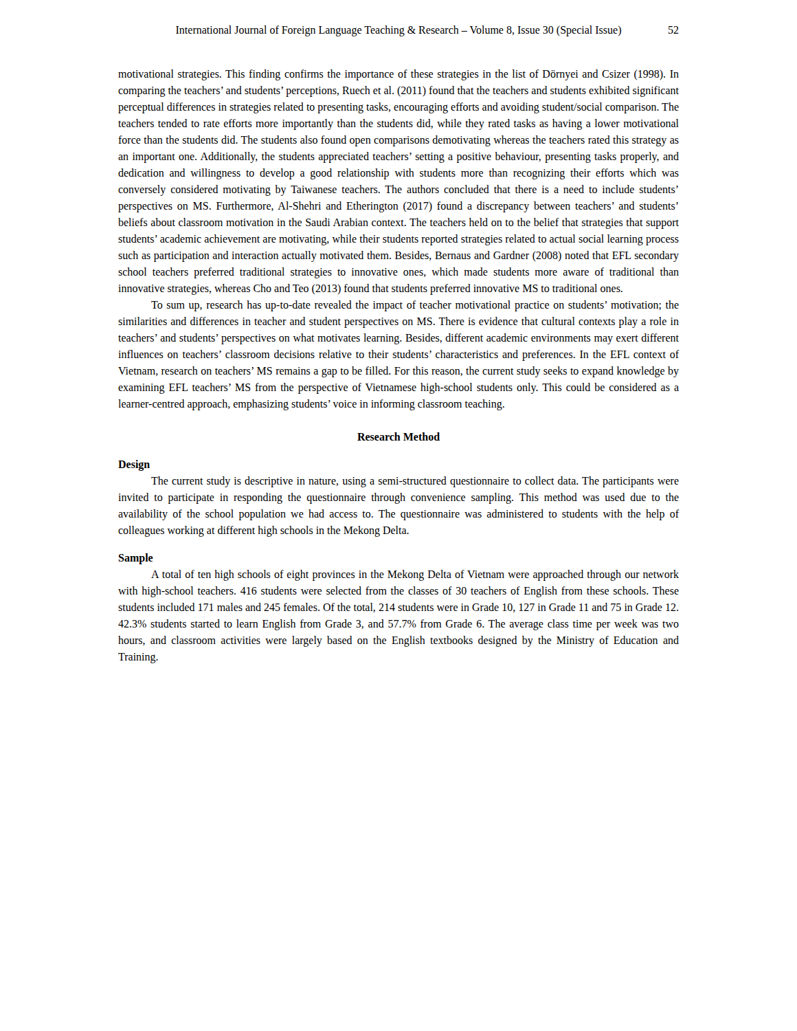International Journal of Foreign Language Teaching & Research – Volume 8, Issue 30 (Special Issue) 52
motivational strategies. This finding confirms the importance of these strategies in the list of Dörnyei and Csizer (1998). In comparing the teachers’ and students’ perceptions, Ruech et al. (2011) found that the teachers and students exhibited significant perceptual differences in strategies related to presenting tasks, encouraging efforts and avoiding student/social comparison. The teachers tended to rate efforts more importantly than the students did, while they rated tasks as having a lower motivational force than the students did. The students also found open comparisons demotivating whereas the teachers rated this strategy as an important one. Additionally, the students appreciated teachers’ setting a positive behaviour, presenting tasks properly, and dedication and willingness to develop a good relationship with students more than recognizing their efforts which was conversely considered motivating by Taiwanese teachers. The authors concluded that there is a need to include students’ perspectives on MS. Furthermore, Al-Shehri and Etherington (2017) found a discrepancy between teachers’ and students’ beliefs about classroom motivation in the Saudi Arabian context. The teachers held on to the belief that strategies that support students’ academic achievement are motivating, while their students reported strategies related to actual social learning process such as participation and interaction actually motivated them. Besides, Bernaus and Gardner (2008) noted that EFL secondary school teachers preferred traditional strategies to innovative ones, which made students more aware of traditional than innovative strategies, whereas Cho and Teo (2013) found that students preferred innovative MS to traditional ones.
To sum up, research has up-to-date revealed the impact of teacher motivational practice on students’ motivation; the similarities and differences in teacher and student perspectives on MS. There is evidence that cultural contexts play a role in teachers’ and students’ perspectives on what motivates learning. Besides, different academic environments may exert different influences on teachers’ classroom decisions relative to their students’ characteristics and preferences. In the EFL context of Vietnam, research on teachers’ MS remains a gap to be filled. For this reason, the current study seeks to expand knowledge by examining EFL teachers’ MS from the perspective of Vietnamese high-school students only. This could be considered as a learner-centred approach, emphasizing students’ voice in informing classroom teaching.
Research Method
Design
The current study is descriptive in nature, using a semi-structured questionnaire to collect data. The participants were invited to participate in responding the questionnaire through convenience sampling. This method was used due to the availability of the school population we had access to. The questionnaire was administered to students with the help of colleagues working at different high schools in the Mekong Delta.
Sample
A total of ten high schools of eight provinces in the Mekong Delta of Vietnam were approached through our network with high-school teachers. 416 students were selected from the classes of 30 teachers of English from these schools. These students included 171 males and 245 females. Of the total, 214 students were in Grade 10, 127 in Grade 11 and 75 in Grade 12. 42.3% students started to learn English from Grade 3, and 57.7% from Grade 6. The average class time per week was two hours, and classroom activities were largely based on the English textbooks designed by the Ministry of Education and Training.